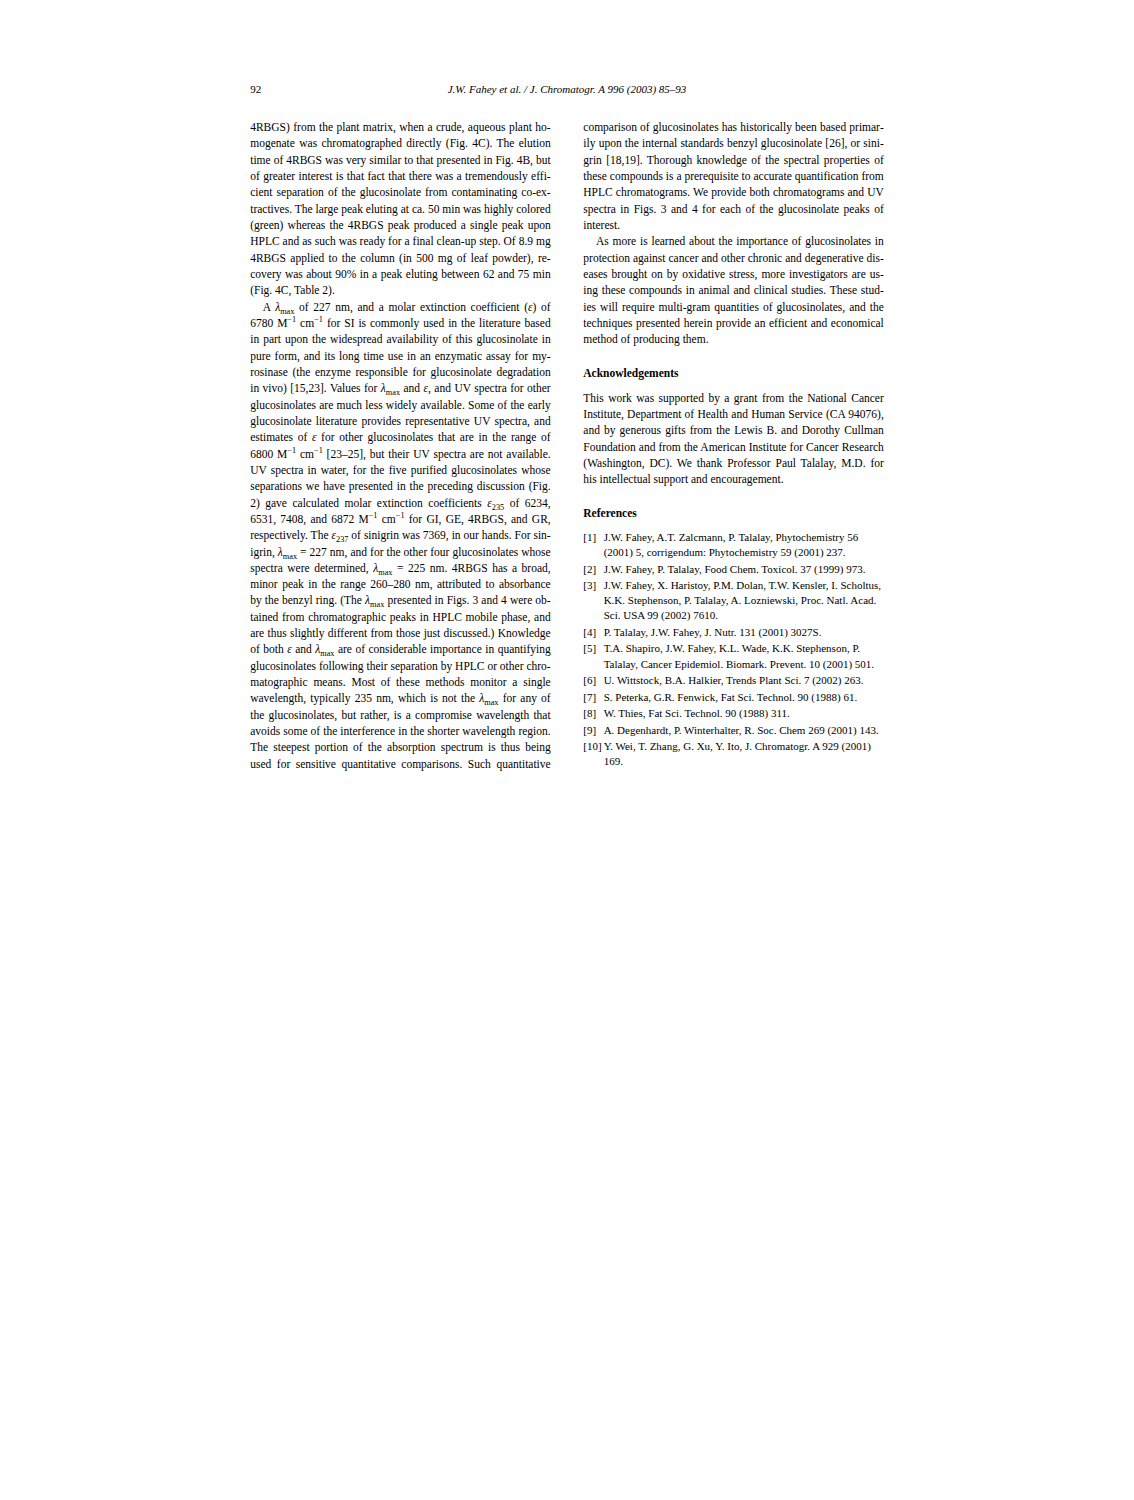92 J.W. Fahey et al. / J. Chromatogr. A 996 (2003) 85–93
4RBGS) from the plant matrix, when a crude, aqueous plant homogenate was chromatographed directly (Fig. 4C). The elution time of 4RBGS was very similar to that presented in Fig. 4B, but of greater interest is that fact that there was a tremendously efficient separation of the glucosinolate from contaminating co-extractives. The large peak eluting at ca. 50 min was highly colored (green) whereas the 4RBGS peak produced a single peak upon HPLC and as such was ready for a final clean-up step. Of 8.9 mg 4RBGS applied to the column (in 500 mg of leaf powder), recovery was about 90% in a peak eluting between 62 and 75 min (Fig. 4C, Table 2).
A λmax of 227 nm, and a molar extinction coefficient (ε) of 6780 M−1 cm−1 for SI is commonly used in the literature based in part upon the widespread availability of this glucosinolate in pure form, and its long time use in an enzymatic assay for myrosinase (the enzyme responsible for glucosinolate degradation in vivo) [15,23]. Values for λmax and ε, and UV spectra for other glucosinolates are much less widely available. Some of the early glucosinolate literature provides representative UV spectra, and estimates of ε for other glucosinolates that are in the range of 6800 M−1 cm−1 [23–25], but their UV spectra are not available. UV spectra in water, for the five purified glucosinolates whose separations we have presented in the preceding discussion (Fig. 2) gave calculated molar extinction coefficients ε235 of 6234, 6531, 7408, and 6872 M−1 cm−1 for GI, GE, 4RBGS, and GR, respectively. The ε237 of sinigrin was 7369, in our hands. For sinigrin, λmax = 227 nm, and for the other four glucosinolates whose spectra were determined, λmax = 225 nm. 4RBGS has a broad, minor peak in the range 260–280 nm, attributed to absorbance by the benzyl ring. (The λmax presented in Figs. 3 and 4 were obtained from chromatographic peaks in HPLC mobile phase, and are thus slightly different from those just discussed.) Knowledge of both ε and λmax are of considerable importance in quantifying glucosinolates following their separation by HPLC or other chromatographic means. Most of these methods monitor a single wavelength, typically 235 nm, which is not the λmax for any of the glucosinolates, but rather, is a compromise wavelength that avoids some of the interference in the shorter wavelength region. The steepest portion of the absorption spectrum is thus being used for sensitive quantitative comparisons. Such quantitative comparison of glucosinolates has historically been based primarily upon the internal standards benzyl glucosinolate [26], or sinigrin [18,19]. Thorough knowledge of the spectral properties of these compounds is a prerequisite to accurate quantification from HPLC chromatograms. We provide both chromatograms and UV spectra in Figs. 3 and 4 for each of the glucosinolate peaks of interest.
As more is learned about the importance of glucosinolates in protection against cancer and other chronic and degenerative diseases brought on by oxidative stress, more investigators are using these compounds in animal and clinical studies. These studies will require multi-gram quantities of glucosinolates, and the techniques presented herein provide an efficient and economical method of producing them.
Acknowledgements
This work was supported by a grant from the National Cancer Institute, Department of Health and Human Service (CA 94076), and by generous gifts from the Lewis B. and Dorothy Cullman Foundation and from the American Institute for Cancer Research (Washington, DC). We thank Professor Paul Talalay, M.D. for his intellectual support and encouragement.
References
[1] J.W. Fahey, A.T. Zalcmann, P. Talalay, Phytochemistry 56 (2001) 5, corrigendum: Phytochemistry 59 (2001) 237.
[2] J.W. Fahey, P. Talalay, Food Chem. Toxicol. 37 (1999) 973.
[3] J.W. Fahey, X. Haristoy, P.M. Dolan, T.W. Kensler, I. Scholtus, K.K. Stephenson, P. Talalay, A. Lozniewski, Proc. Natl. Acad. Sci. USA 99 (2002) 7610.
[4] P. Talalay, J.W. Fahey, J. Nutr. 131 (2001) 3027S.
[5] T.A. Shapiro, J.W. Fahey, K.L. Wade, K.K. Stephenson, P. Talalay, Cancer Epidemiol. Biomark. Prevent. 10 (2001) 501.
[6] U. Wittstock, B.A. Halkier, Trends Plant Sci. 7 (2002) 263.
[7] S. Peterka, G.R. Fenwick, Fat Sci. Technol. 90 (1988) 61.
[8] W. Thies, Fat Sci. Technol. 90 (1988) 311.
[9] A. Degenhardt, P. Winterhalter, R. Soc. Chem 269 (2001) 143.
[10] Y. Wei, T. Zhang, G. Xu, Y. Ito, J. Chromatogr. A 929 (2001) 169.